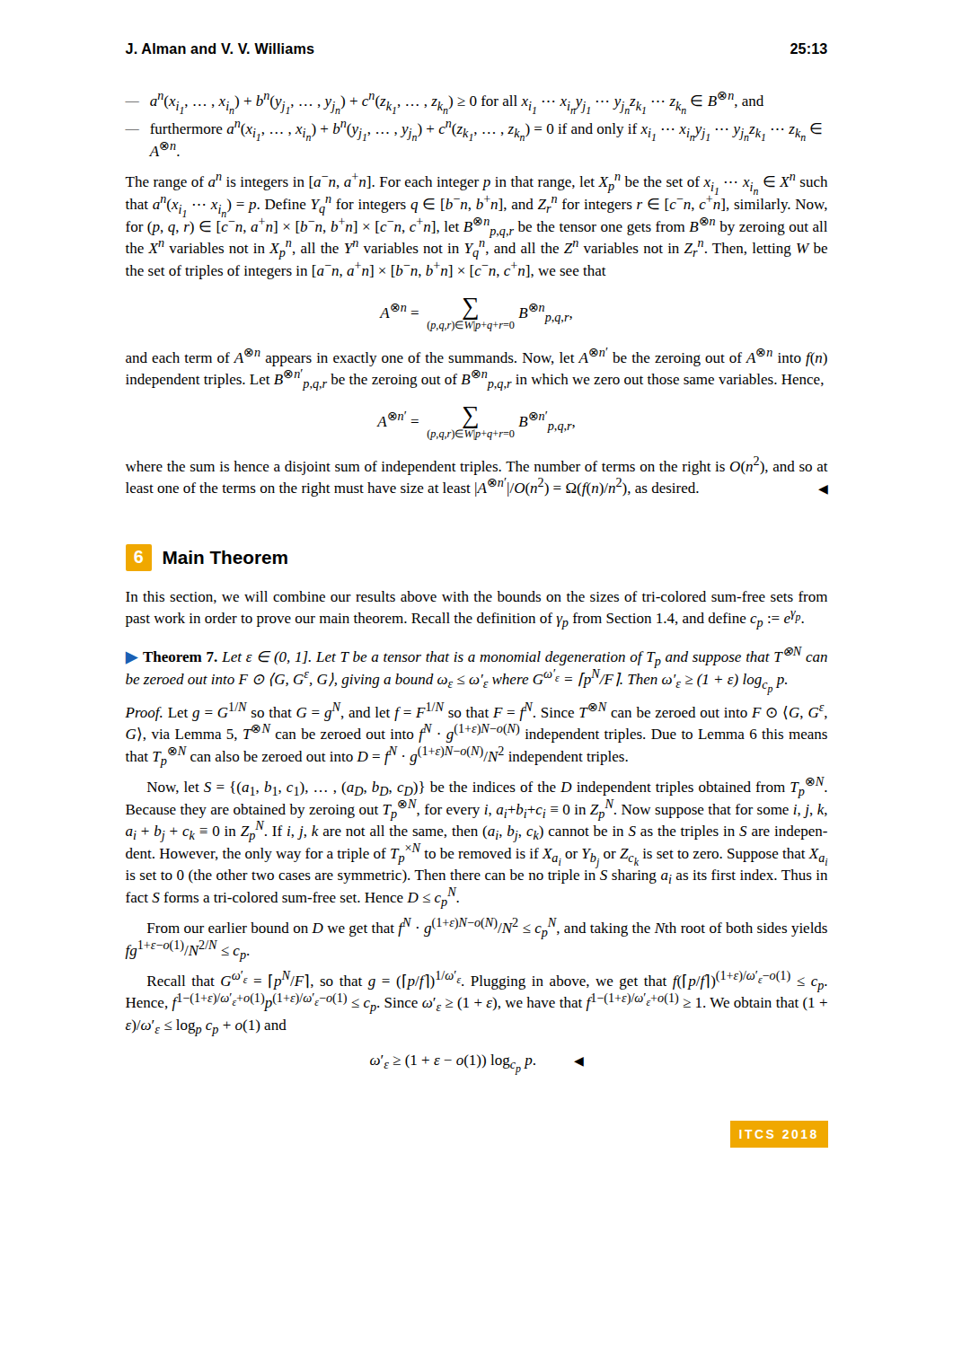J. Alman and V. V. Williams 25:13
an(xi1, … , xin) + bn(yj1, … , yjn) + cn(zk1, … , zkn) ≥ 0 for all xi1 ⋯ xin yj1 ⋯ yjn zk1 ⋯ zkn ∈ B⊗n, and
furthermore an(xi1, … , xin) + bn(yj1, … , yjn) + cn(zk1, … , zkn) = 0 if and only if xi1 ⋯ xin yj1 ⋯ yjn zk1 ⋯ zkn ∈ A⊗n.
The range of an is integers in [a−n, a+n]. For each integer p in that range, let Xpn be the set of xi1 ⋯ xin ∈ Xn such that an(xi1 ⋯ xin) = p. Define Yqn for integers q ∈ [b−n, b+n], and Zrn for integers r ∈ [c−n, c+n], similarly. Now, for (p, q, r) ∈ [c−n, a+n] × [b−n, b+n] × [c−n, c+n], let B⊗np,q,r be the tensor one gets from B⊗n by zeroing out all the Xn variables not in Xpn, all the Yn variables not in Yqn, and all the Zn variables not in Zrn. Then, letting W be the set of triples of integers in [a−n, a+n] × [b−n, b+n] × [c−n, c+n], we see that
A⊗n = ∑ (p,q,r)∈W|p+q+r=0 B⊗np,q,r,
and each term of A⊗n appears in exactly one of the summands. Now, let A⊗n′ be the zeroing out of A⊗n into f(n) independent triples. Let B⊗n′p,q,r be the zeroing out of B⊗np,q,r in which we zero out those same variables. Hence,
A⊗n′ = ∑ (p,q,r)∈W|p+q+r=0 B⊗n′p,q,r,
where the sum is hence a disjoint sum of independent triples. The number of terms on the right is O(n2), and so at least one of the terms on the right must have size at least |A⊗n′|/O(n2) = Ω(f(n)/n2), as desired.
6 Main Theorem
In this section, we will combine our results above with the bounds on the sizes of tri-colored sum-free sets from past work in order to prove our main theorem. Recall the definition of γp from Section 1.4, and define cp := eγp.
▶Theorem 7. Let ε ∈ (0, 1]. Let T be a tensor that is a monomial degeneration of Tp and suppose that T⊗N can be zeroed out into F ⊙ ⟨G, Gε, G⟩, giving a bound ωε ≤ ω′ε where Gω′ε = ⌈pN/F⌉. Then ω′ε ≥ (1 + ε) logcp p.
Proof. Let g = G1/N so that G = gN, and let f = F1/N so that F = fN. Since T⊗N can be zeroed out into F ⊙ ⟨G, Gε, G⟩, via Lemma 5, T⊗N can be zeroed out into fN · g(1+ε)N−o(N) independent triples. Due to Lemma 6 this means that Tp⊗N can also be zeroed out into D = fN · g(1+ε)N−o(N)/N2 independent triples.
Now, let S = {(a1, b1, c1), … , (aD, bD, cD)} be the indices of the D independent triples obtained from Tp⊗N. Because they are obtained by zeroing out Tp⊗N, for every i, ai+bi+ci ≡ 0 in ZpN. Now suppose that for some i, j, k, ai + bj + ck ≡ 0 in ZpN. If i, j, k are not all the same, then (ai, bj, ck) cannot be in S as the triples in S are independent. However, the only way for a triple of Tp×N to be removed is if Xai or Ybj or Zck is set to zero. Suppose that Xai is set to 0 (the other two cases are symmetric). Then there can be no triple in S sharing ai as its first index. Thus in fact S forms a tri-colored sum-free set. Hence D ≤ cpN.
From our earlier bound on D we get that fN · g(1+ε)N−o(N)/N2 ≤ cpN, and taking the Nth root of both sides yields fg1+ε−o(1)/N2/N ≤ cp.
Recall that Gω′ε = ⌈pN/F⌉, so that g = (⌈p/f⌉)1/ω′ε. Plugging in above, we get that f(⌈p/f⌉)(1+ε)/ω′ε−o(1) ≤ cp. Hence, f1−(1+ε)/ω′ε+o(1)p(1+ε)/ω′ε−o(1) ≤ cp. Since ω′ε ≥ (1 + ε), we have that f1−(1+ε)/ω′ε+o(1) ≥ 1. We obtain that (1 + ε)/ω′ε ≤ logp cp + o(1) and
ω′ε ≥ (1 + ε − o(1)) logcp p.
ITCS 2018